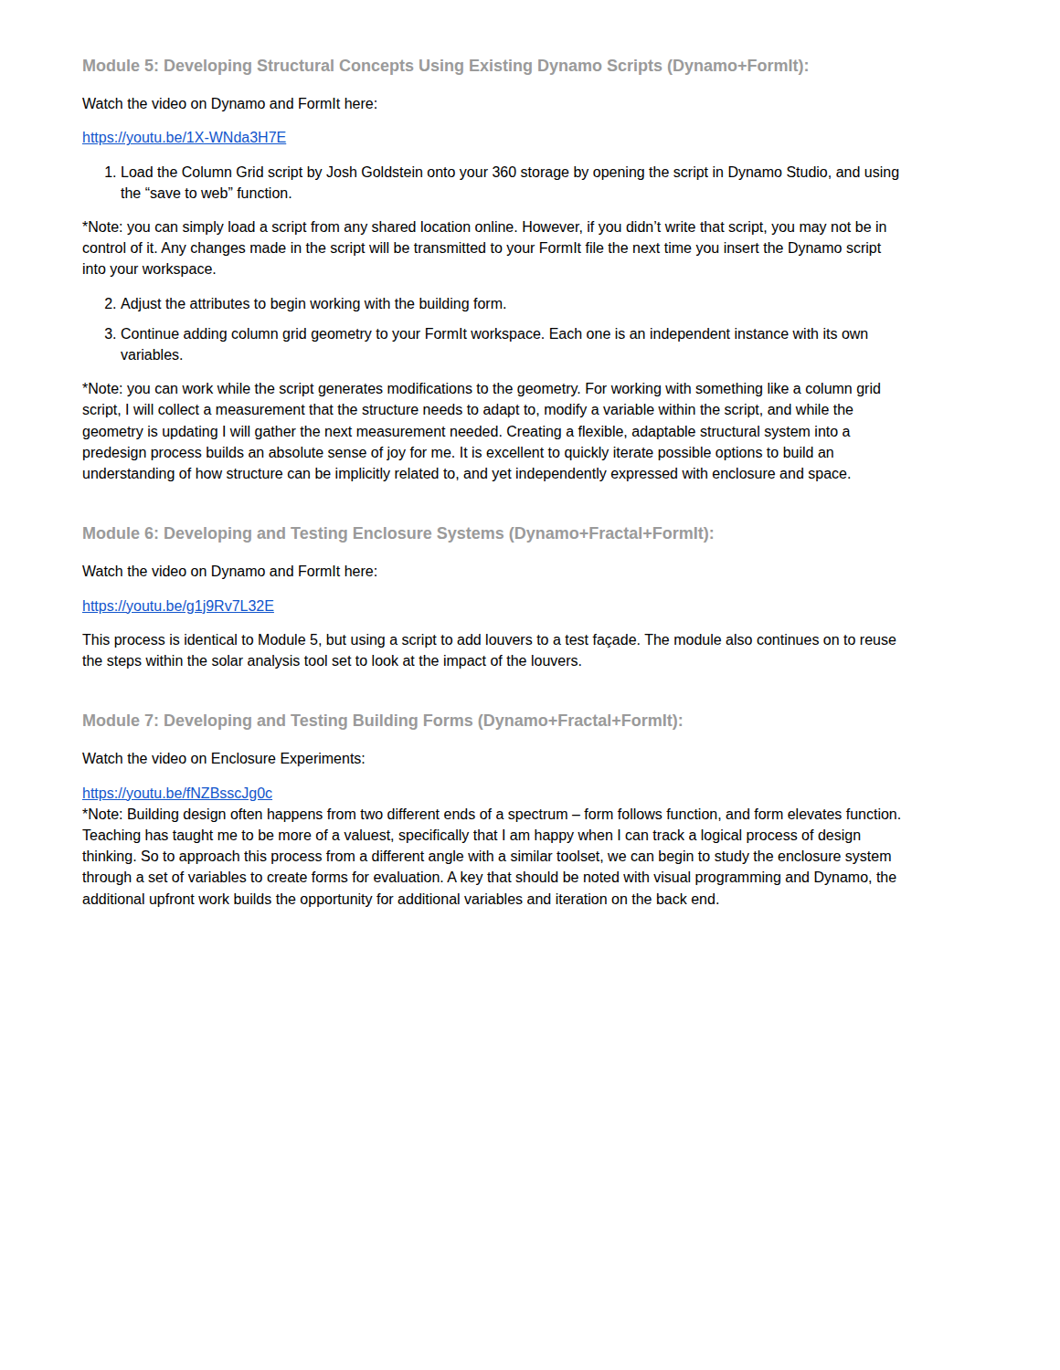Module 5: Developing Structural Concepts Using Existing Dynamo Scripts (Dynamo+FormIt):
Watch the video on Dynamo and FormIt here:
https://youtu.be/1X-WNda3H7E
Load the Column Grid script by Josh Goldstein onto your 360 storage by opening the script in Dynamo Studio, and using the “save to web” function.
*Note: you can simply load a script from any shared location online. However, if you didn’t write that script, you may not be in control of it. Any changes made in the script will be transmitted to your FormIt file the next time you insert the Dynamo script into your workspace.
Adjust the attributes to begin working with the building form.
Continue adding column grid geometry to your FormIt workspace. Each one is an independent instance with its own variables.
*Note: you can work while the script generates modifications to the geometry. For working with something like a column grid script, I will collect a measurement that the structure needs to adapt to, modify a variable within the script, and while the geometry is updating I will gather the next measurement needed. Creating a flexible, adaptable structural system into a predesign process builds an absolute sense of joy for me. It is excellent to quickly iterate possible options to build an understanding of how structure can be implicitly related to, and yet independently expressed with enclosure and space.
Module 6: Developing and Testing Enclosure Systems (Dynamo+Fractal+FormIt):
Watch the video on Dynamo and FormIt here:
https://youtu.be/g1j9Rv7L32E
This process is identical to Module 5, but using a script to add louvers to a test façade. The module also continues on to reuse the steps within the solar analysis tool set to look at the impact of the louvers.
Module 7: Developing and Testing Building Forms (Dynamo+Fractal+FormIt):
Watch the video on Enclosure Experiments:
https://youtu.be/fNZBsscJg0c
*Note: Building design often happens from two different ends of a spectrum – form follows function, and form elevates function. Teaching has taught me to be more of a valuest, specifically that I am happy when I can track a logical process of design thinking. So to approach this process from a different angle with a similar toolset, we can begin to study the enclosure system through a set of variables to create forms for evaluation. A key that should be noted with visual programming and Dynamo, the additional upfront work builds the opportunity for additional variables and iteration on the back end.